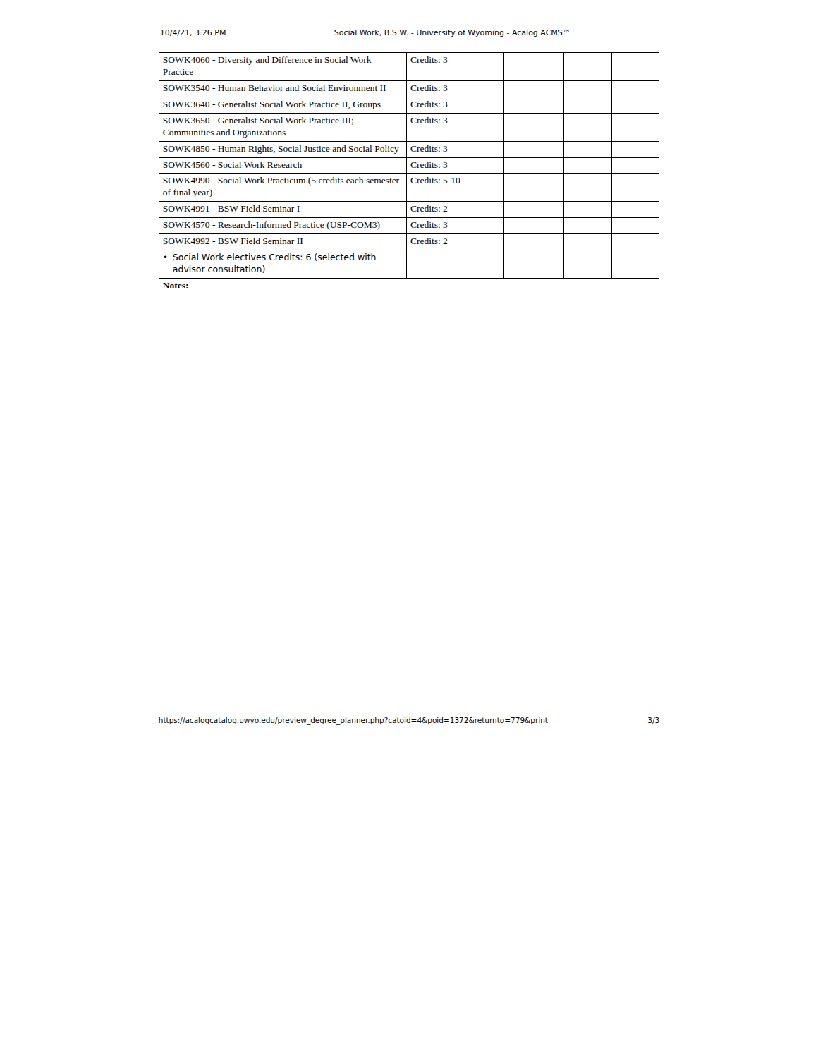10/4/21, 3:26 PM
Social Work, B.S.W. - University of Wyoming - Acalog ACMS™
| SOWK4060 - Diversity and Difference in Social Work Practice | Credits: 3 | | | |
| SOWK3540 - Human Behavior and Social Environment II | Credits: 3 | | | |
| SOWK3640 - Generalist Social Work Practice II, Groups | Credits: 3 | | | |
| SOWK3650 - Generalist Social Work Practice III; Communities and Organizations | Credits: 3 | | | |
| SOWK4850 - Human Rights, Social Justice and Social Policy | Credits: 3 | | | |
| SOWK4560 - Social Work Research | Credits: 3 | | | |
| SOWK4990 - Social Work Practicum (5 credits each semester of final year) | Credits: 5-10 | | | |
| SOWK4991 - BSW Field Seminar I | Credits: 2 | | | |
| SOWK4570 - Research-Informed Practice (USP-COM3) | Credits: 3 | | | |
| SOWK4992 - BSW Field Seminar II | Credits: 2 | | | |
| • Social Work electives Credits: 6 (selected with advisor consultation) | | | | |
| Notes: |
https://acalogcatalog.uwyo.edu/preview_degree_planner.php?catoid=4&poid=1372&returnto=779&print
3/3